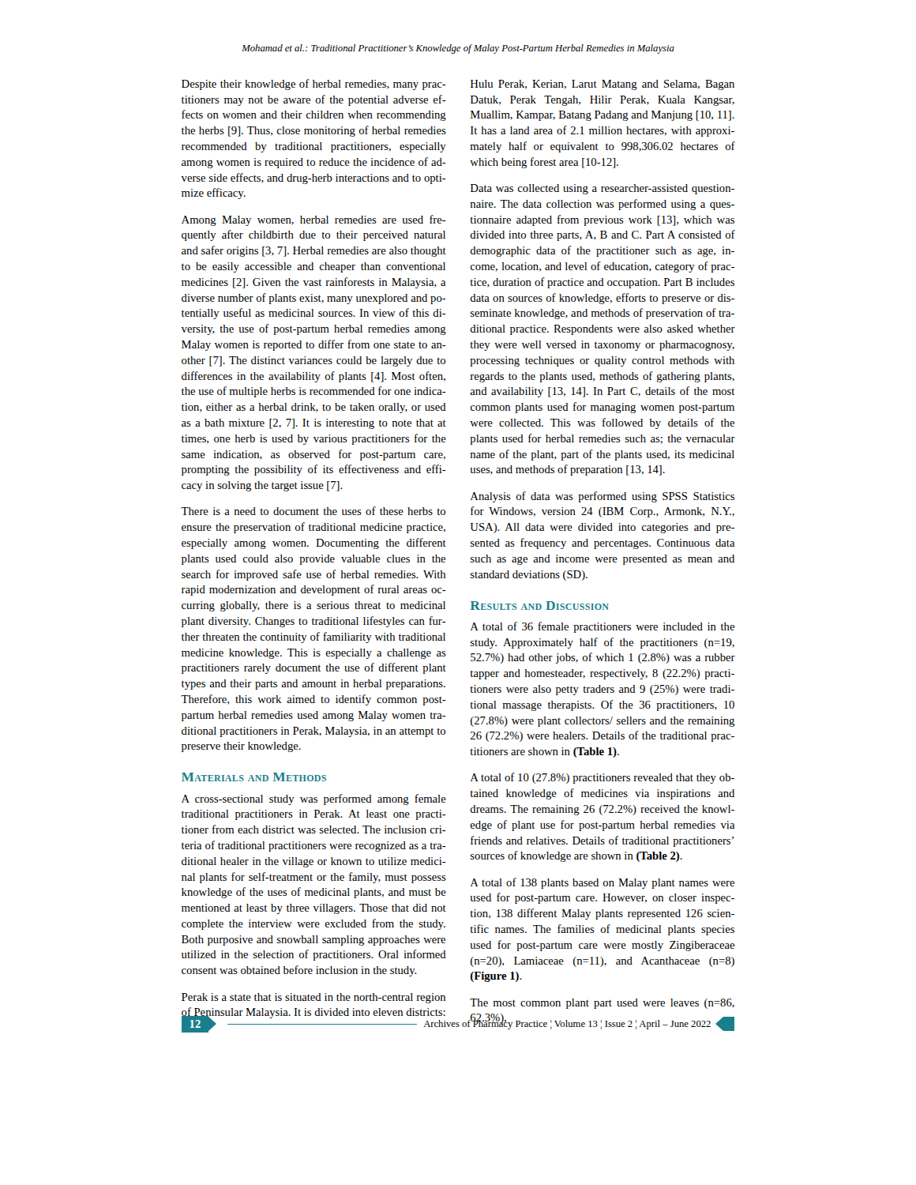Mohamad et al.: Traditional Practitioner’s Knowledge of Malay Post-Partum Herbal Remedies in Malaysia
Despite their knowledge of herbal remedies, many practitioners may not be aware of the potential adverse effects on women and their children when recommending the herbs [9]. Thus, close monitoring of herbal remedies recommended by traditional practitioners, especially among women is required to reduce the incidence of adverse side effects, and drug-herb interactions and to optimize efficacy.
Among Malay women, herbal remedies are used frequently after childbirth due to their perceived natural and safer origins [3, 7]. Herbal remedies are also thought to be easily accessible and cheaper than conventional medicines [2]. Given the vast rainforests in Malaysia, a diverse number of plants exist, many unexplored and potentially useful as medicinal sources. In view of this diversity, the use of post-partum herbal remedies among Malay women is reported to differ from one state to another [7]. The distinct variances could be largely due to differences in the availability of plants [4]. Most often, the use of multiple herbs is recommended for one indication, either as a herbal drink, to be taken orally, or used as a bath mixture [2, 7]. It is interesting to note that at times, one herb is used by various practitioners for the same indication, as observed for post-partum care, prompting the possibility of its effectiveness and efficacy in solving the target issue [7].
There is a need to document the uses of these herbs to ensure the preservation of traditional medicine practice, especially among women. Documenting the different plants used could also provide valuable clues in the search for improved safe use of herbal remedies. With rapid modernization and development of rural areas occurring globally, there is a serious threat to medicinal plant diversity. Changes to traditional lifestyles can further threaten the continuity of familiarity with traditional medicine knowledge. This is especially a challenge as practitioners rarely document the use of different plant types and their parts and amount in herbal preparations. Therefore, this work aimed to identify common post-partum herbal remedies used among Malay women traditional practitioners in Perak, Malaysia, in an attempt to preserve their knowledge.
Materials and Methods
A cross-sectional study was performed among female traditional practitioners in Perak. At least one practitioner from each district was selected. The inclusion criteria of traditional practitioners were recognized as a traditional healer in the village or known to utilize medicinal plants for self-treatment or the family, must possess knowledge of the uses of medicinal plants, and must be mentioned at least by three villagers. Those that did not complete the interview were excluded from the study. Both purposive and snowball sampling approaches were utilized in the selection of practitioners. Oral informed consent was obtained before inclusion in the study.
Perak is a state that is situated in the north-central region of Peninsular Malaysia. It is divided into eleven districts: Hulu Perak, Kerian, Larut Matang and Selama, Bagan Datuk, Perak Tengah, Hilir Perak, Kuala Kangsar, Muallim, Kampar, Batang Padang and Manjung [10, 11]. It has a land area of 2.1 million hectares, with approximately half or equivalent to 998,306.02 hectares of which being forest area [10-12].
Data was collected using a researcher-assisted questionnaire. The data collection was performed using a questionnaire adapted from previous work [13], which was divided into three parts, A, B and C. Part A consisted of demographic data of the practitioner such as age, income, location, and level of education, category of practice, duration of practice and occupation. Part B includes data on sources of knowledge, efforts to preserve or disseminate knowledge, and methods of preservation of traditional practice. Respondents were also asked whether they were well versed in taxonomy or pharmacognosy, processing techniques or quality control methods with regards to the plants used, methods of gathering plants, and availability [13, 14]. In Part C, details of the most common plants used for managing women post-partum were collected. This was followed by details of the plants used for herbal remedies such as; the vernacular name of the plant, part of the plants used, its medicinal uses, and methods of preparation [13, 14].
Analysis of data was performed using SPSS Statistics for Windows, version 24 (IBM Corp., Armonk, N.Y., USA). All data were divided into categories and presented as frequency and percentages. Continuous data such as age and income were presented as mean and standard deviations (SD).
Results and Discussion
A total of 36 female practitioners were included in the study. Approximately half of the practitioners (n=19, 52.7%) had other jobs, of which 1 (2.8%) was a rubber tapper and homesteader, respectively, 8 (22.2%) practitioners were also petty traders and 9 (25%) were traditional massage therapists. Of the 36 practitioners, 10 (27.8%) were plant collectors/ sellers and the remaining 26 (72.2%) were healers. Details of the traditional practitioners are shown in (Table 1).
A total of 10 (27.8%) practitioners revealed that they obtained knowledge of medicines via inspirations and dreams. The remaining 26 (72.2%) received the knowledge of plant use for post-partum herbal remedies via friends and relatives. Details of traditional practitioners’ sources of knowledge are shown in (Table 2).
A total of 138 plants based on Malay plant names were used for post-partum care. However, on closer inspection, 138 different Malay plants represented 126 scientific names. The families of medicinal plants species used for post-partum care were mostly Zingiberaceae (n=20), Lamiaceae (n=11), and Acanthaceae (n=8) (Figure 1).
The most common plant part used were leaves (n=86, 62.3%),
12
Archives of Pharmacy Practice ¦ Volume 13 ¦ Issue 2 ¦ April – June 2022